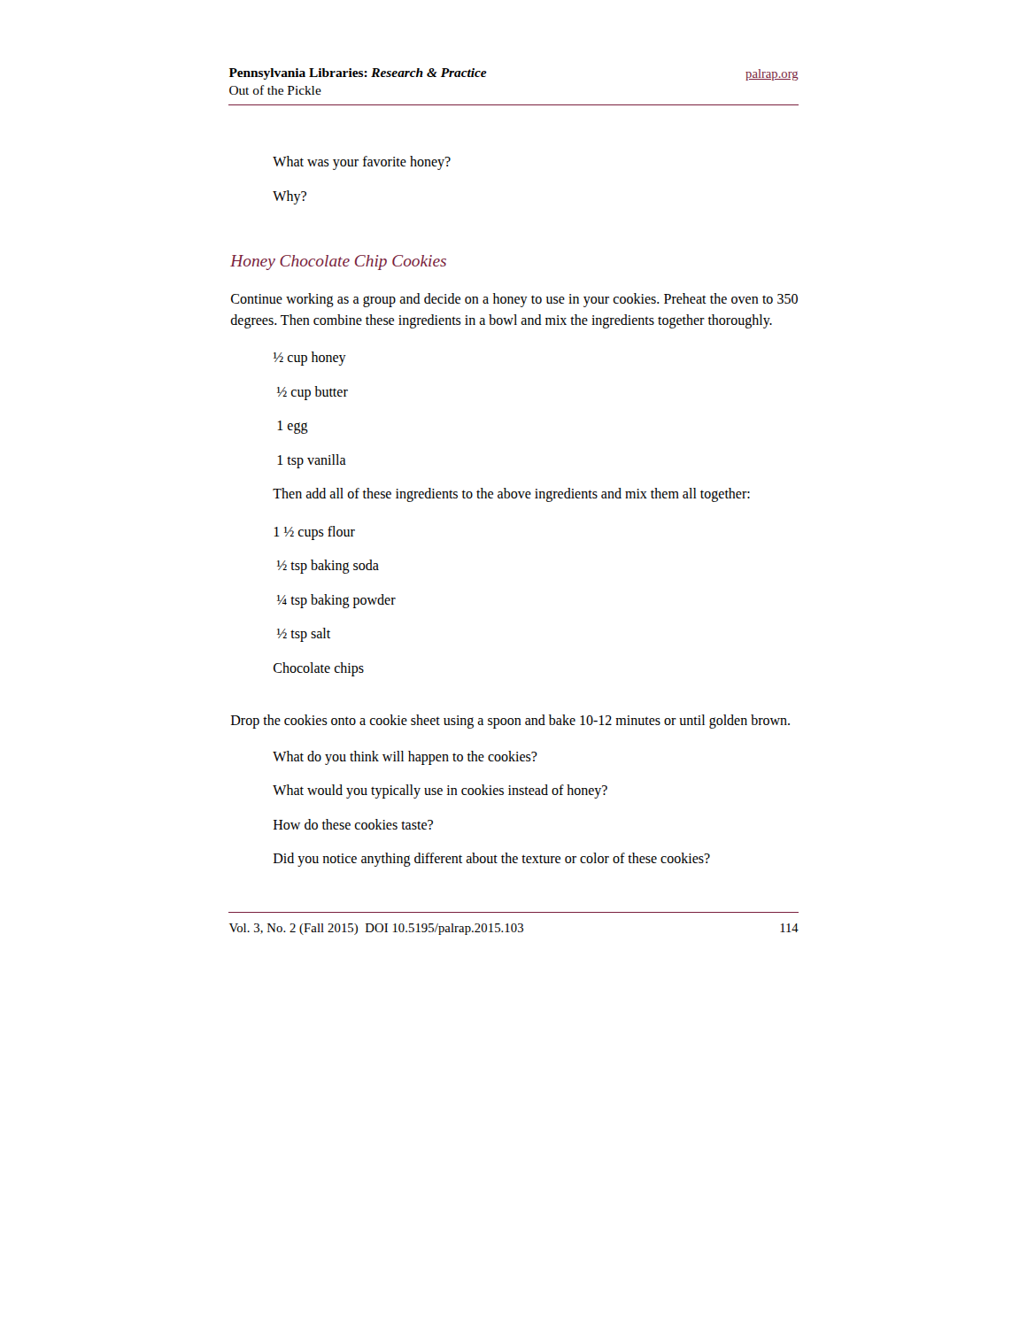Pennsylvania Libraries: Research & Practice
Out of the Pickle
palrap.org
What was your favorite honey?
Why?
Honey Chocolate Chip Cookies
Continue working as a group and decide on a honey to use in your cookies. Preheat the oven to 350 degrees. Then combine these ingredients in a bowl and mix the ingredients together thoroughly.
½ cup honey
½ cup butter
1 egg
1 tsp vanilla
Then add all of these ingredients to the above ingredients and mix them all together:
1 ½ cups flour
½ tsp baking soda
¼ tsp baking powder
½ tsp salt
Chocolate chips
Drop the cookies onto a cookie sheet using a spoon and bake 10-12 minutes or until golden brown.
What do you think will happen to the cookies?
What would you typically use in cookies instead of honey?
How do these cookies taste?
Did you notice anything different about the texture or color of these cookies?
Vol. 3, No. 2 (Fall 2015) DOI 10.5195/palrap.2015.103
114